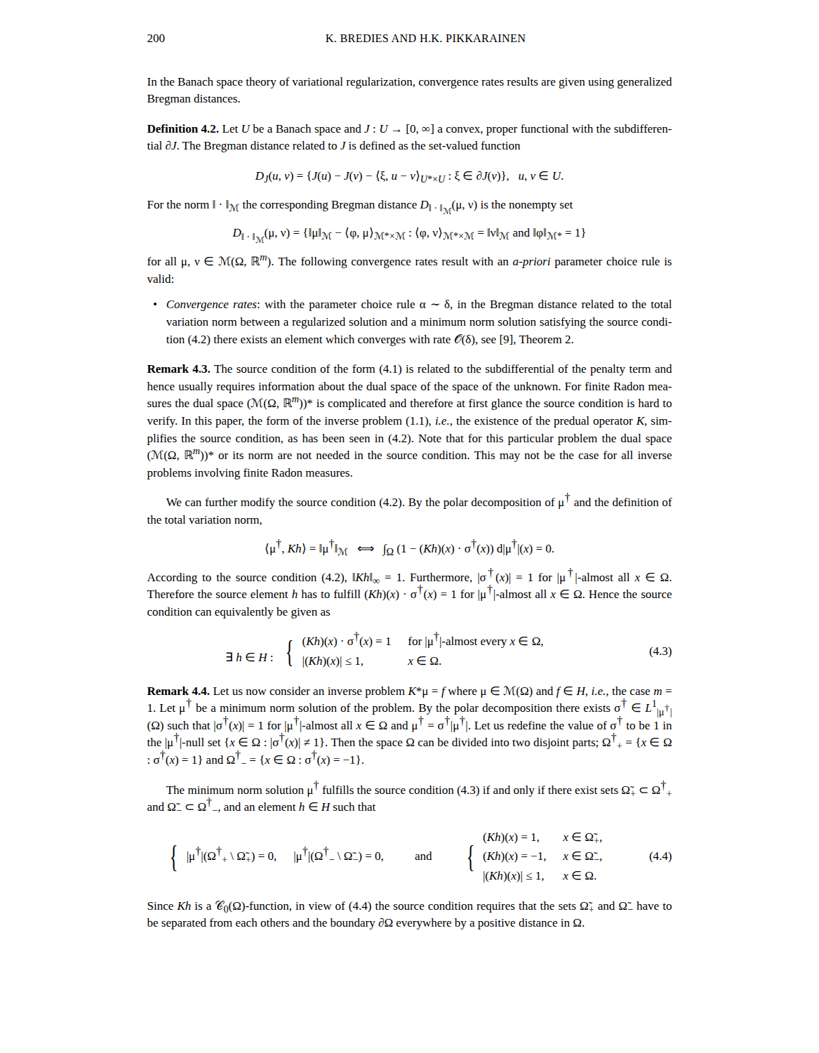200 K. BREDIES AND H.K. PIKKARAINEN
In the Banach space theory of variational regularization, convergence rates results are given using generalized Bregman distances.
Definition 4.2. Let U be a Banach space and J : U → [0, ∞] a convex, proper functional with the subdifferential ∂J. The Bregman distance related to J is defined as the set-valued function
DJ(u, v) = {J(u) − J(v) − ⟨ξ, u − v⟩U*×U : ξ ∈ ∂J(v)}, u, v ∈ U.
For the norm ‖ · ‖ℳ the corresponding Bregman distance D‖ · ‖ℳ(μ, ν) is the nonempty set
D‖ · ‖ℳ(μ, ν) = {‖μ‖ℳ − ⟨φ, μ⟩ℳ*×ℳ : ⟨φ, ν⟩ℳ*×ℳ = ‖ν‖ℳ and ‖φ‖ℳ* = 1}
for all μ, ν ∈ ℳ(Ω, ℝm). The following convergence rates result with an a-priori parameter choice rule is valid:
Convergence rates: with the parameter choice rule α ∼ δ, in the Bregman distance related to the total variation norm between a regularized solution and a minimum norm solution satisfying the source condition (4.2) there exists an element which converges with rate 𝒪(δ), see [9], Theorem 2.
Remark 4.3. The source condition of the form (4.1) is related to the subdifferential of the penalty term and hence usually requires information about the dual space of the space of the unknown. For finite Radon measures the dual space (ℳ(Ω, ℝm))* is complicated and therefore at first glance the source condition is hard to verify. In this paper, the form of the inverse problem (1.1), i.e., the existence of the predual operator K, simplifies the source condition, as has been seen in (4.2). Note that for this particular problem the dual space (ℳ(Ω, ℝm))* or its norm are not needed in the source condition. This may not be the case for all inverse problems involving finite Radon measures.
We can further modify the source condition (4.2). By the polar decomposition of μ† and the definition of the total variation norm,
⟨μ†, Kh⟩ = ‖μ†‖ℳ ⟺ ∫Ω (1 − (Kh)(x) · σ†(x)) d|μ†|(x) = 0.
According to the source condition (4.2), ‖Kh‖∞ = 1. Furthermore, |σ†(x)| = 1 for |μ†|-almost all x ∈ Ω. Therefore the source element h has to fulfill (Kh)(x) · σ†(x) = 1 for |μ†|-almost all x ∈ Ω. Hence the source condition can equivalently be given as
∃ h ∈ H : { (Kh)(x) · σ†(x) = 1 for |μ†|-almost every x ∈ Ω, |(Kh)(x)| ≤ 1, x ∈ Ω. (4.3)
Remark 4.4. Let us now consider an inverse problem K*μ = f where μ ∈ ℳ(Ω) and f ∈ H, i.e., the case m = 1. Let μ† be a minimum norm solution of the problem. By the polar decomposition there exists σ† ∈ L1|μ†|(Ω) such that |σ†(x)| = 1 for |μ†|-almost all x ∈ Ω and μ† = σ†|μ†|. Let us redefine the value of σ† to be 1 in the |μ†|-null set {x ∈ Ω : |σ†(x)| ≠ 1}. Then the space Ω can be divided into two disjoint parts; Ω†+ = {x ∈ Ω : σ†(x) = 1} and Ω†− = {x ∈ Ω : σ†(x) = −1}.
The minimum norm solution μ† fulfills the source condition (4.3) if and only if there exist sets Ω̃+ ⊂ Ω†+ and Ω̃− ⊂ Ω†−, and an element h ∈ H such that
{ |μ†|(Ω†+ \ Ω̃+) = 0, |μ†|(Ω†− \ Ω̃−) = 0, and { (Kh)(x) = 1, x ∈ Ω̃+, (Kh)(x) = −1, x ∈ Ω̃−, |(Kh)(x)| ≤ 1, x ∈ Ω. (4.4)
Since Kh is a 𝒞0(Ω)-function, in view of (4.4) the source condition requires that the sets Ω̃+ and Ω̃− have to be separated from each others and the boundary ∂Ω everywhere by a positive distance in Ω.